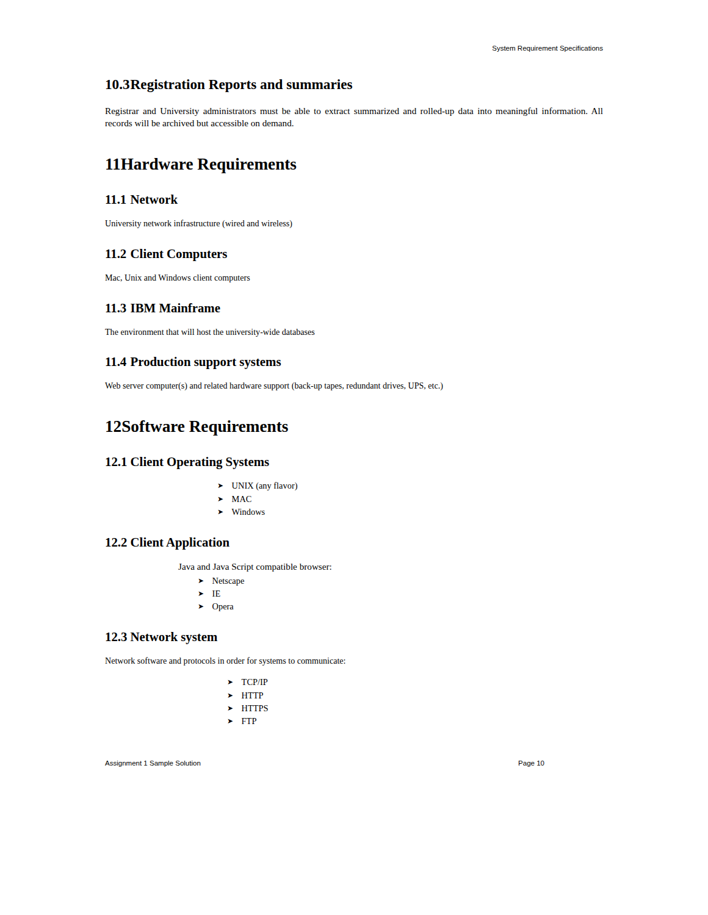System Requirement Specifications
10.3 Registration Reports and summaries
Registrar and University administrators must be able to extract summarized and rolled-up data into meaningful information. All records will be archived but accessible on demand.
11 Hardware Requirements
11.1 Network
University network infrastructure (wired and wireless)
11.2 Client Computers
Mac, Unix and Windows client computers
11.3 IBM Mainframe
The environment that will host the university-wide databases
11.4 Production support systems
Web server computer(s) and related hardware support (back-up tapes, redundant drives, UPS, etc.)
12 Software Requirements
12.1 Client Operating Systems
UNIX (any flavor)
MAC
Windows
12.2 Client Application
Java and Java Script compatible browser:
Netscape
IE
Opera
12.3 Network system
Network software and protocols in order for systems to communicate:
TCP/IP
HTTP
HTTPS
FTP
Assignment 1 Sample Solution Page 10